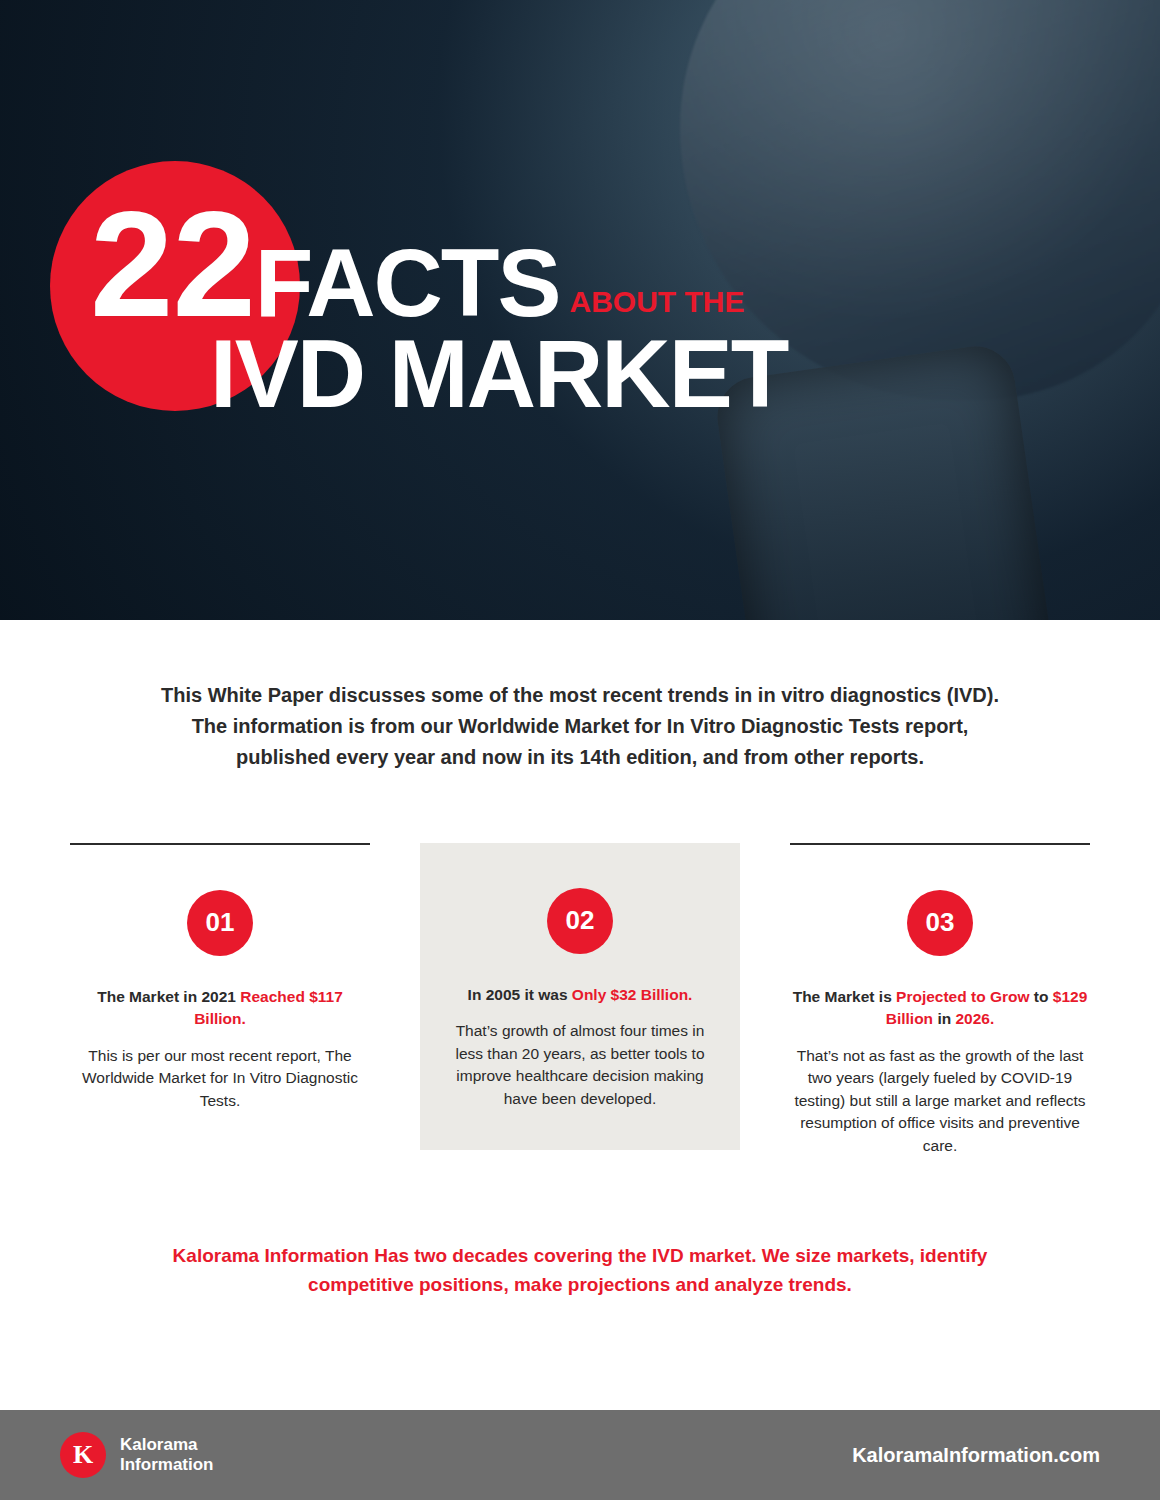22 FACTS ABOUT THE IVD MARKET
This White Paper discusses some of the most recent trends in in vitro diagnostics (IVD). The information is from our Worldwide Market for In Vitro Diagnostic Tests report, published every year and now in its 14th edition, and from other reports.
01
The Market in 2021 Reached $117 Billion.
This is per our most recent report, The Worldwide Market for In Vitro Diagnostic Tests.
02
In 2005 it was Only $32 Billion.
That’s growth of almost four times in less than 20 years, as better tools to improve healthcare decision making have been developed.
03
The Market is Projected to Grow to $129 Billion in 2026.
That’s not as fast as the growth of the last two years (largely fueled by COVID-19 testing) but still a large market and reflects resumption of office visits and preventive care.
Kalorama Information Has two decades covering the IVD market. We size markets, identify competitive positions, make projections and analyze trends.
K
Kalorama Information
KaloramaInformation.com